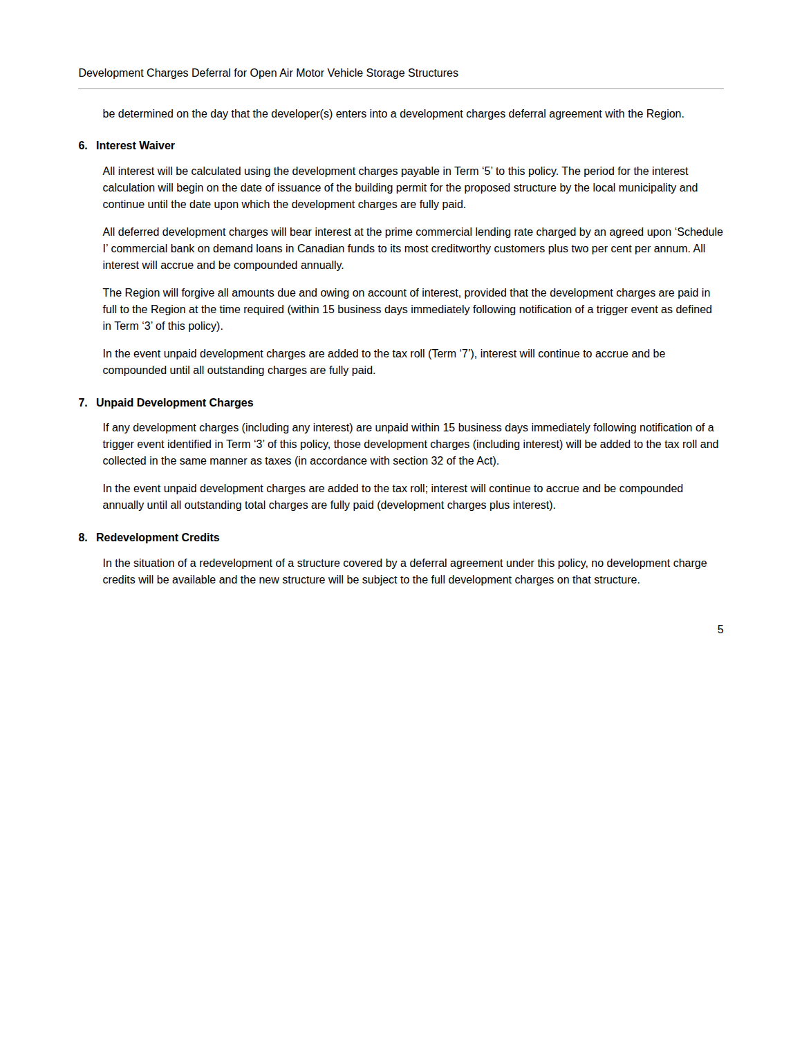Development Charges Deferral for Open Air Motor Vehicle Storage Structures
be determined on the day that the developer(s) enters into a development charges deferral agreement with the Region.
6. Interest Waiver
All interest will be calculated using the development charges payable in Term ‘5’ to this policy. The period for the interest calculation will begin on the date of issuance of the building permit for the proposed structure by the local municipality and continue until the date upon which the development charges are fully paid.
All deferred development charges will bear interest at the prime commercial lending rate charged by an agreed upon ‘Schedule I’ commercial bank on demand loans in Canadian funds to its most creditworthy customers plus two per cent per annum. All interest will accrue and be compounded annually.
The Region will forgive all amounts due and owing on account of interest, provided that the development charges are paid in full to the Region at the time required (within 15 business days immediately following notification of a trigger event as defined in Term ‘3’ of this policy).
In the event unpaid development charges are added to the tax roll (Term ‘7’), interest will continue to accrue and be compounded until all outstanding charges are fully paid.
7. Unpaid Development Charges
If any development charges (including any interest) are unpaid within 15 business days immediately following notification of a trigger event identified in Term ‘3’ of this policy, those development charges (including interest) will be added to the tax roll and collected in the same manner as taxes (in accordance with section 32 of the Act).
In the event unpaid development charges are added to the tax roll; interest will continue to accrue and be compounded annually until all outstanding total charges are fully paid (development charges plus interest).
8. Redevelopment Credits
In the situation of a redevelopment of a structure covered by a deferral agreement under this policy, no development charge credits will be available and the new structure will be subject to the full development charges on that structure.
5